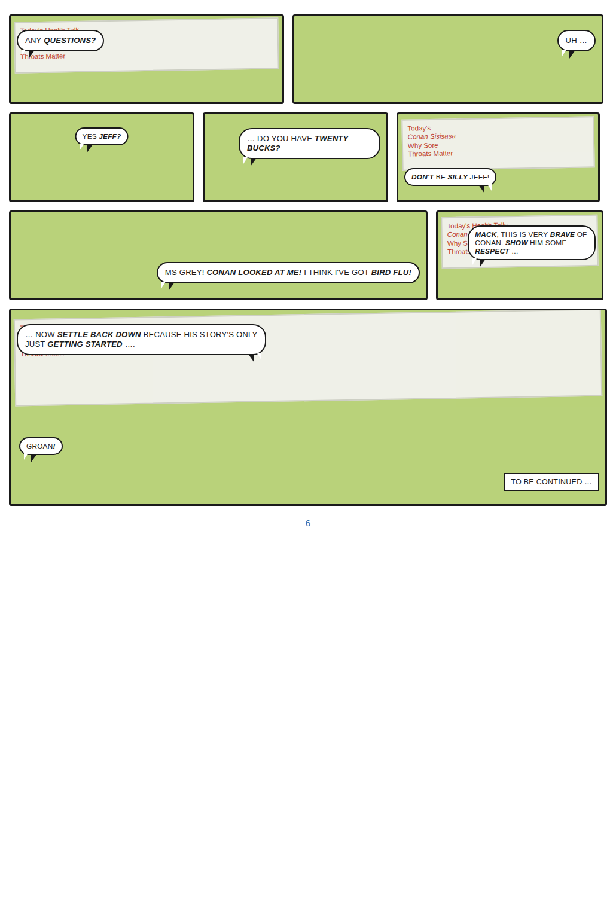Comic page 6: Conan Sisisasa — Why Sore Throats Matter
Today's Health Talk:
Conan Sisisasa —
Why Sore
Throats Matter
Any questions?
Uh …
Yes Jeff?
… do you have twenty bucks?
Today's
Conan Sisisasa
Why Sore
Throats Matter
Don't be silly Jeff!
Ms Grey! Conan looked at me! I think I've got bird flu!
Today's Health Talk:
Conan Sisisasa
Why Sore
Throats Matter
Mack, this is very brave of Conan. Show him some respect …
Today's Health Talk:
Conan Sisisasa —
Why Sore
Throats Matter
… now settle back down because his story's only just getting started ….
Groan!
To be continued …
6